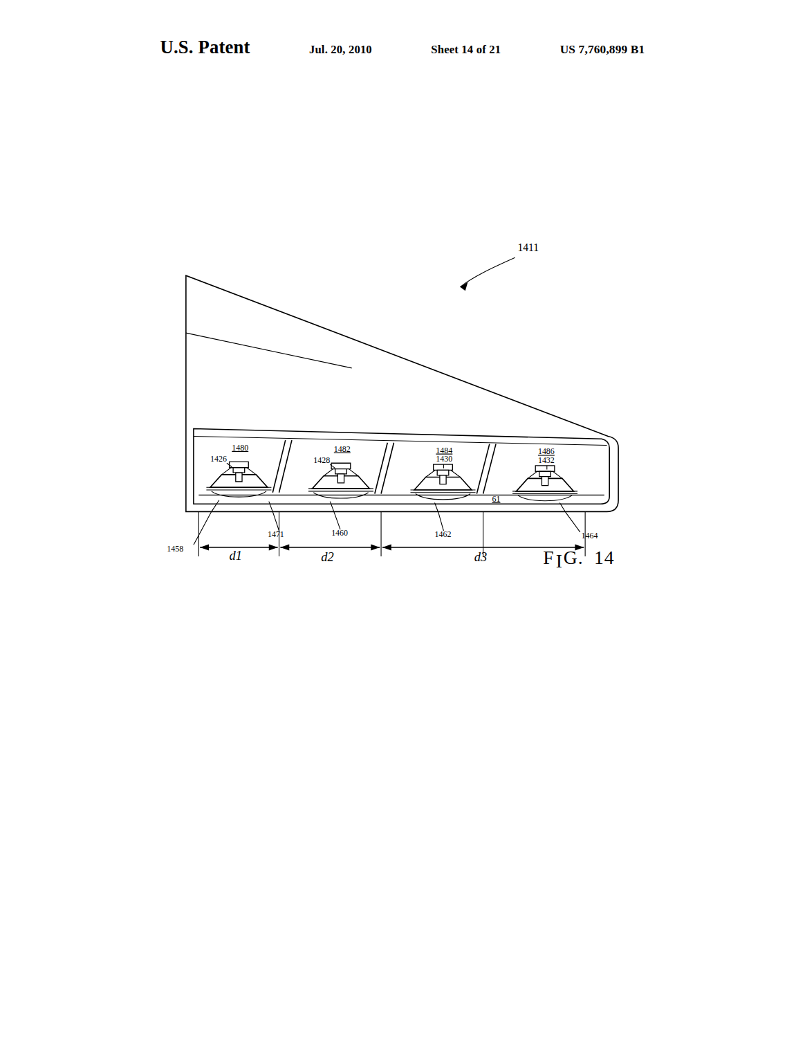U.S. Patent
Jul. 20, 2010
Sheet 14 of 21
US 7,760,899 B1
FIG. 14 Sectional side view of a wedge-shaped loudspeaker enclosure showing four drivers mounted along the bottom with internal dividers and dimension lines d1, d2 and d3. 1411 1480 1482 1484 1486 1426 1428 1430 1432 1458 1471 1460 1462 1464 61 d1 d2 d3 F I G. 14